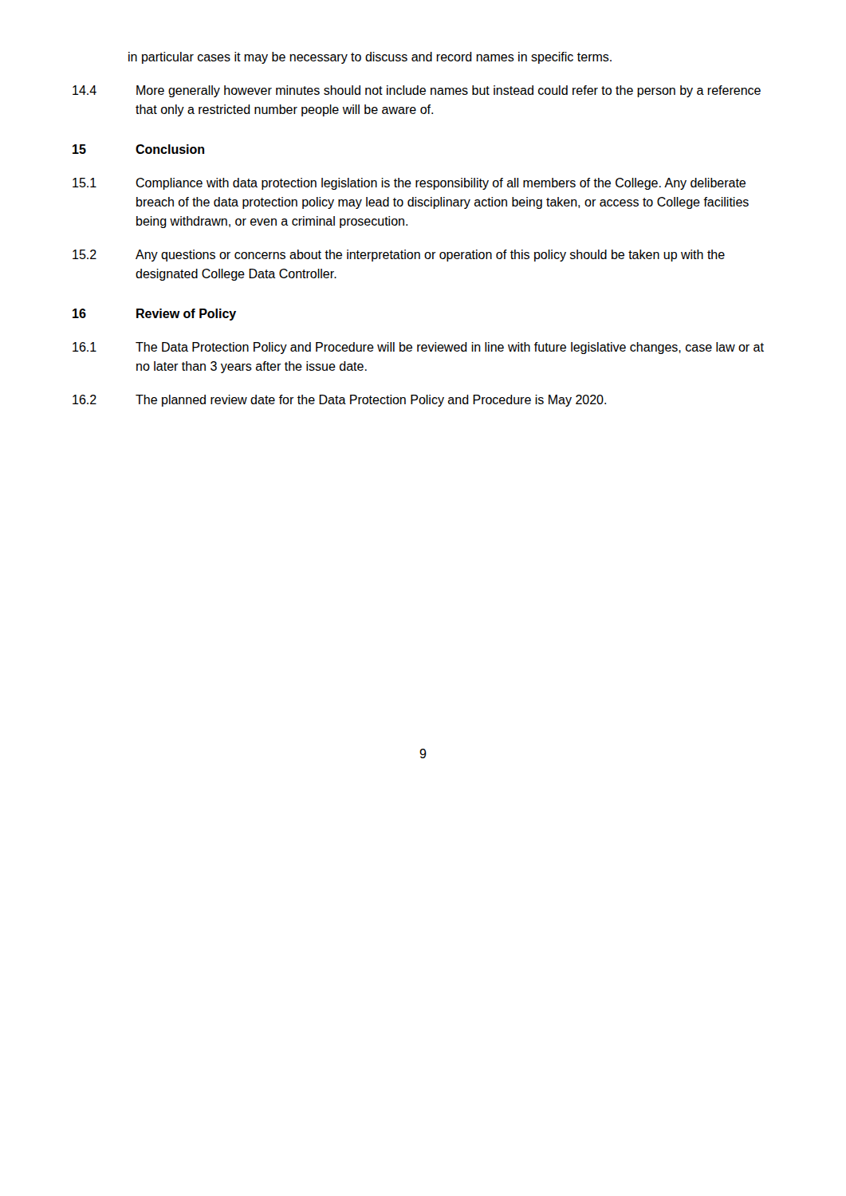in particular cases it may be necessary to discuss and record names in specific terms.
14.4
More generally however minutes should not include names but instead could refer to the person by a reference that only a restricted number people will be aware of.
15
Conclusion
15.1
Compliance with data protection legislation is the responsibility of all members of the College. Any deliberate breach of the data protection policy may lead to disciplinary action being taken, or access to College facilities being withdrawn, or even a criminal prosecution.
15.2
Any questions or concerns about the interpretation or operation of this policy should be taken up with the designated College Data Controller.
16
Review of Policy
16.1
The Data Protection Policy and Procedure will be reviewed in line with future legislative changes, case law or at no later than 3 years after the issue date.
16.2
The planned review date for the Data Protection Policy and Procedure is May 2020.
9